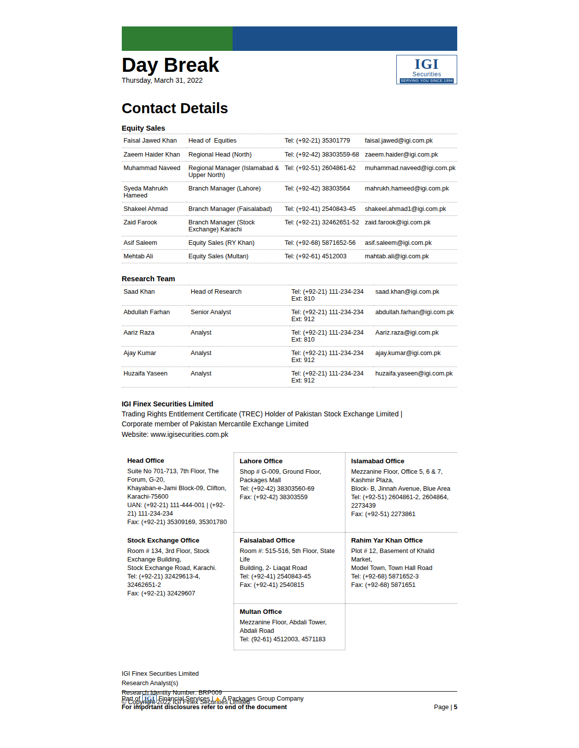Day Break
Thursday, March 31, 2022
IGI
Securities
SERVING YOU SINCE 1994
Contact Details
Equity Sales
| Faisal Jawed Khan | Head of Equities | Tel: (+92-21) 35301779 | faisal.jawed@igi.com.pk |
| Zaeem Haider Khan | Regional Head (North) | Tel: (+92-42) 38303559-68 | zaeem.haider@igi.com.pk |
| Muhammad Naveed | Regional Manager (Islamabad & Upper North) | Tel: (+92-51) 2604861-62 | muhammad.naveed@igi.com.pk |
| Syeda Mahrukh Hameed | Branch Manager (Lahore) | Tel: (+92-42) 38303564 | mahrukh.hameed@igi.com.pk |
| Shakeel Ahmad | Branch Manager (Faisalabad) | Tel: (+92-41) 2540843-45 | shakeel.ahmad1@igi.com.pk |
| Zaid Farook | Branch Manager (Stock Exchange) Karachi | Tel: (+92-21) 32462651-52 | zaid.farook@igi.com.pk |
| Asif Saleem | Equity Sales (RY Khan) | Tel: (+92-68) 5871652-56 | asif.saleem@igi.com.pk |
| Mehtab Ali | Equity Sales (Multan) | Tel: (+92-61) 4512003 | mahtab.ali@igi.com.pk |
Research Team
| Saad Khan | Head of Research | Tel: (+92-21) 111-234-234 Ext: 810 | saad.khan@igi.com.pk |
| Abdullah Farhan | Senior Analyst | Tel: (+92-21) 111-234-234 Ext: 912 | abdullah.farhan@igi.com.pk |
| Aariz Raza | Analyst | Tel: (+92-21) 111-234-234 Ext: 810 | Aariz.raza@igi.com.pk |
| Ajay Kumar | Analyst | Tel: (+92-21) 111-234-234 Ext: 912 | ajay.kumar@igi.com.pk |
| Huzaifa Yaseen | Analyst | Tel: (+92-21) 111-234-234 Ext: 912 | huzaifa.yaseen@igi.com.pk |
IGI Finex Securities Limited
Trading Rights Entitlement Certificate (TREC) Holder of Pakistan Stock Exchange Limited |
Corporate member of Pakistan Mercantile Exchange Limited
Website: www.igisecurities.com.pk
Head Office
Suite No 701-713, 7th Floor, The Forum, G-20,
Khayaban-e-Jami Block-09, Clifton, Karachi-75600
UAN: (+92-21) 111-444-001 | (+92-21) 111-234-234
Fax: (+92-21) 35309169, 35301780
Lahore Office
Shop # G-009, Ground Floor,
Packages Mall
Tel: (+92-42) 38303560-69
Fax: (+92-42) 38303559
Islamabad Office
Mezzanine Floor, Office 5, 6 & 7, Kashmir Plaza,
Block- B, Jinnah Avenue, Blue Area
Tel: (+92-51) 2604861-2, 2604864, 2273439
Fax: (+92-51) 2273861
Stock Exchange Office
Room # 134, 3rd Floor, Stock Exchange Building,
Stock Exchange Road, Karachi.
Tel: (+92-21) 32429613-4, 32462651-2
Fax: (+92-21) 32429607
Faisalabad Office
Room #: 515-516, 5th Floor, State Life
Building, 2- Liaqat Road
Tel: (+92-41) 2540843-45
Fax: (+92-41) 2540815
Rahim Yar Khan Office
Plot # 12, Basement of Khalid Market,
Model Town, Town Hall Road
Tel: (+92-68) 5871652-3
Fax: (+92-68) 5871651
Multan Office
Mezzanine Floor, Abdali Tower,
Abdali Road
Tel: (92-61) 4512003, 4571183
IGI Finex Securities Limited
Research Analyst(s)
Research Identity Number: BRP009
© Copyright 2022 IGI Finex Securities Limited
Part of IGI Financial Services | A Packages Group Company
For important disclosures refer to end of the document Page | 5